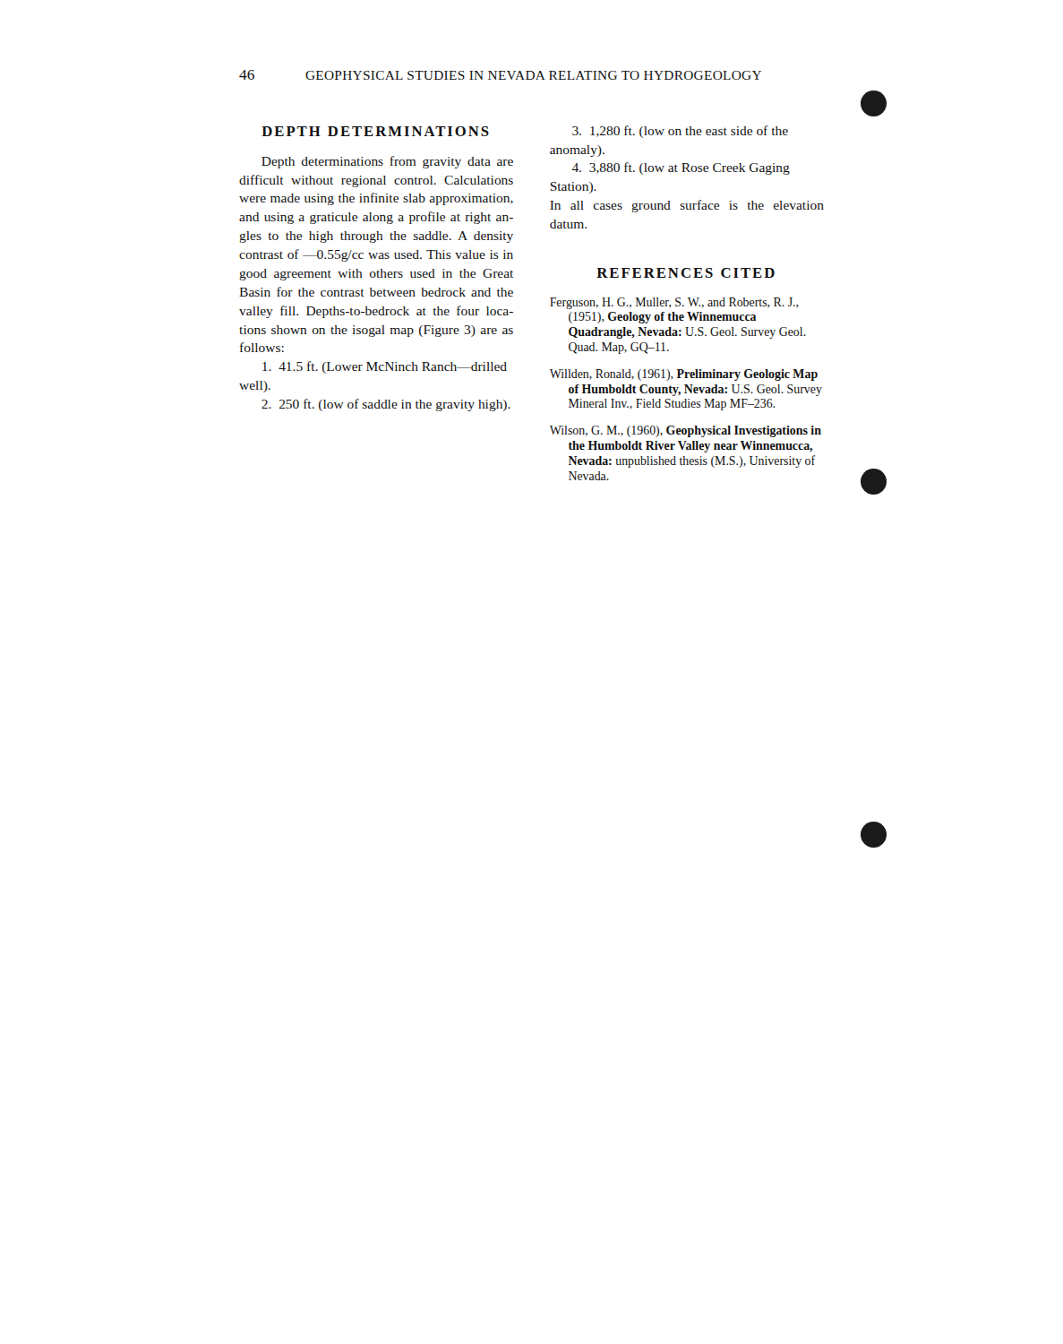46
Geophysical Studies in Nevada Relating to Hydrogeology
Depth Determinations
Depth determinations from gravity data are difficult without regional control. Calculations were made using the infinite slab approximation, and using a graticule along a profile at right angles to the high through the saddle. A density contrast of —0.55g/cc was used. This value is in good agreement with others used in the Great Basin for the contrast between bedrock and the valley fill. Depths-to-bedrock at the four locations shown on the isogal map (Figure 3) are as follows:
1. 41.5 ft. (Lower McNinch Ranch—drilled well).
2. 250 ft. (low of saddle in the gravity high).
3. 1,280 ft. (low on the east side of the anomaly).
4. 3,880 ft. (low at Rose Creek Gaging Station).
In all cases ground surface is the elevation datum.
References Cited
Ferguson, H. G., Muller, S. W., and Roberts, R. J., (1951), Geology of the Winnemucca Quadrangle, Nevada: U.S. Geol. Survey Geol. Quad. Map, GQ–11.
Willden, Ronald, (1961), Preliminary Geologic Map of Humboldt County, Nevada: U.S. Geol. Survey Mineral Inv., Field Studies Map MF–236.
Wilson, G. M., (1960), Geophysical Investigations in the Humboldt River Valley near Winnemucca, Nevada: unpublished thesis (M.S.), University of Nevada.